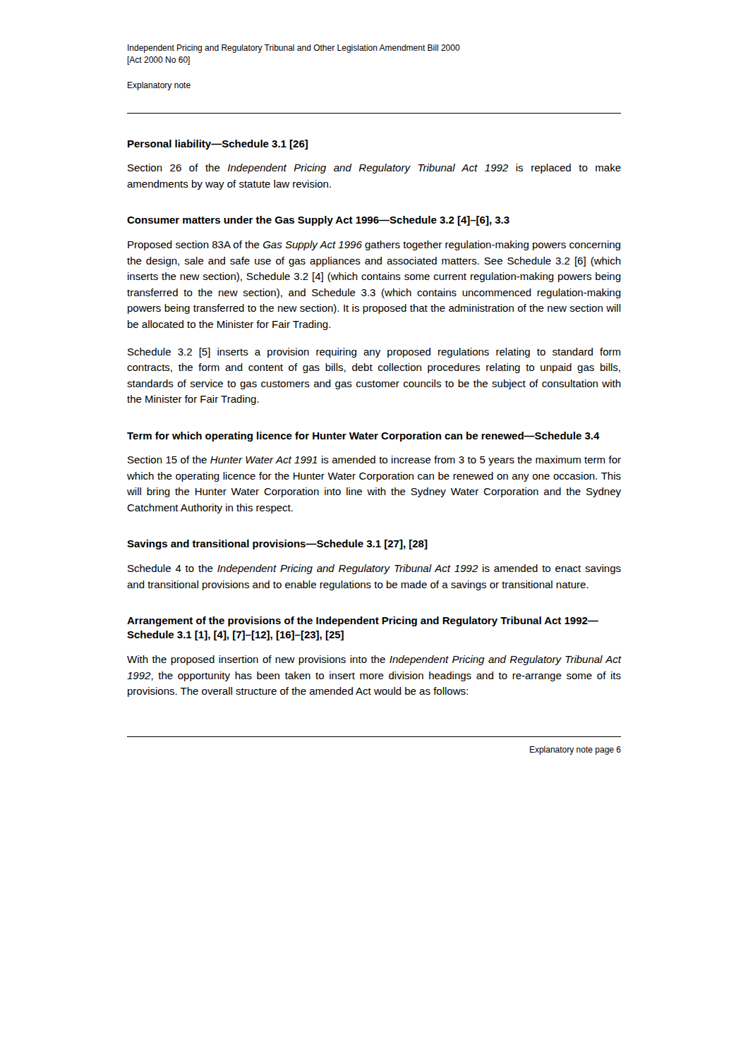Independent Pricing and Regulatory Tribunal and Other Legislation Amendment Bill 2000
[Act 2000 No 60]
Explanatory note
Personal liability—Schedule 3.1 [26]
Section 26 of the Independent Pricing and Regulatory Tribunal Act 1992 is replaced to make amendments by way of statute law revision.
Consumer matters under the Gas Supply Act 1996—Schedule 3.2 [4]–[6], 3.3
Proposed section 83A of the Gas Supply Act 1996 gathers together regulation-making powers concerning the design, sale and safe use of gas appliances and associated matters. See Schedule 3.2 [6] (which inserts the new section), Schedule 3.2 [4] (which contains some current regulation-making powers being transferred to the new section), and Schedule 3.3 (which contains uncommenced regulation-making powers being transferred to the new section). It is proposed that the administration of the new section will be allocated to the Minister for Fair Trading.
Schedule 3.2 [5] inserts a provision requiring any proposed regulations relating to standard form contracts, the form and content of gas bills, debt collection procedures relating to unpaid gas bills, standards of service to gas customers and gas customer councils to be the subject of consultation with the Minister for Fair Trading.
Term for which operating licence for Hunter Water Corporation can be renewed—Schedule 3.4
Section 15 of the Hunter Water Act 1991 is amended to increase from 3 to 5 years the maximum term for which the operating licence for the Hunter Water Corporation can be renewed on any one occasion. This will bring the Hunter Water Corporation into line with the Sydney Water Corporation and the Sydney Catchment Authority in this respect.
Savings and transitional provisions—Schedule 3.1 [27], [28]
Schedule 4 to the Independent Pricing and Regulatory Tribunal Act 1992 is amended to enact savings and transitional provisions and to enable regulations to be made of a savings or transitional nature.
Arrangement of the provisions of the Independent Pricing and Regulatory Tribunal Act 1992—Schedule 3.1 [1], [4], [7]–[12], [16]–[23], [25]
With the proposed insertion of new provisions into the Independent Pricing and Regulatory Tribunal Act 1992, the opportunity has been taken to insert more division headings and to re-arrange some of its provisions. The overall structure of the amended Act would be as follows:
Explanatory note page 6